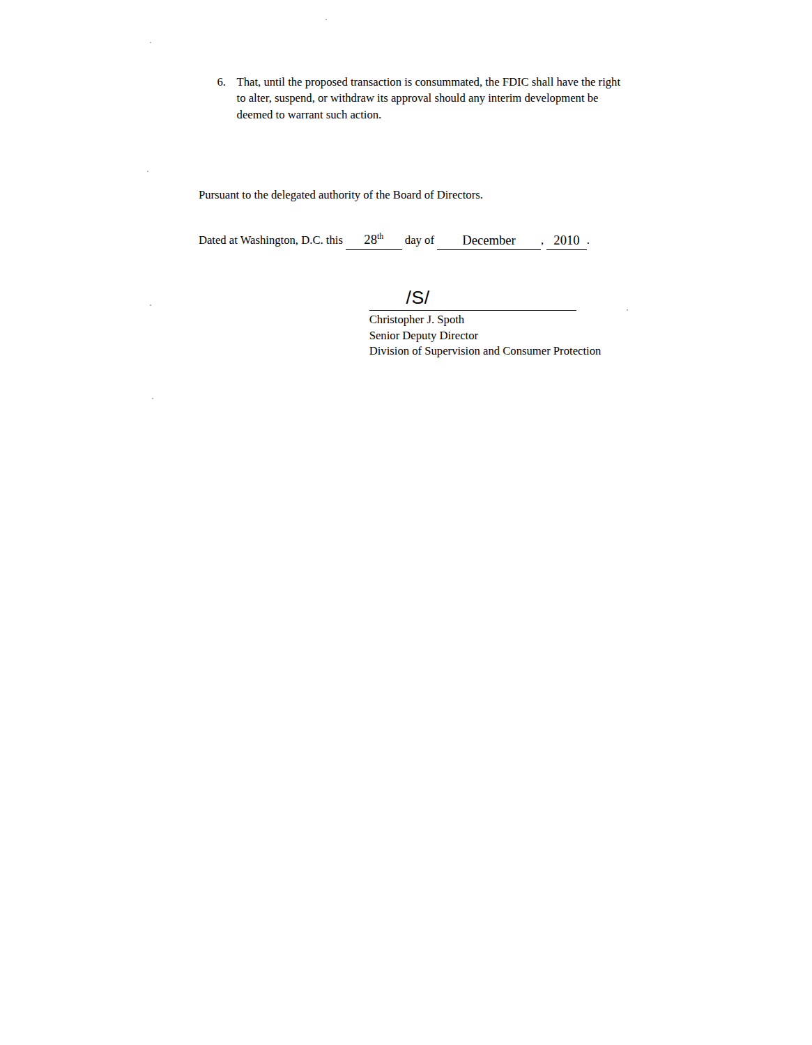That, until the proposed transaction is consummated, the FDIC shall have the right to alter, suspend, or withdraw its approval should any interim development be deemed to warrant such action.
Pursuant to the delegated authority of the Board of Directors.
Dated at Washington, D.C. this 28th day of December, 2010.
/S/
Christopher J. Spoth
Senior Deputy Director
Division of Supervision and Consumer Protection